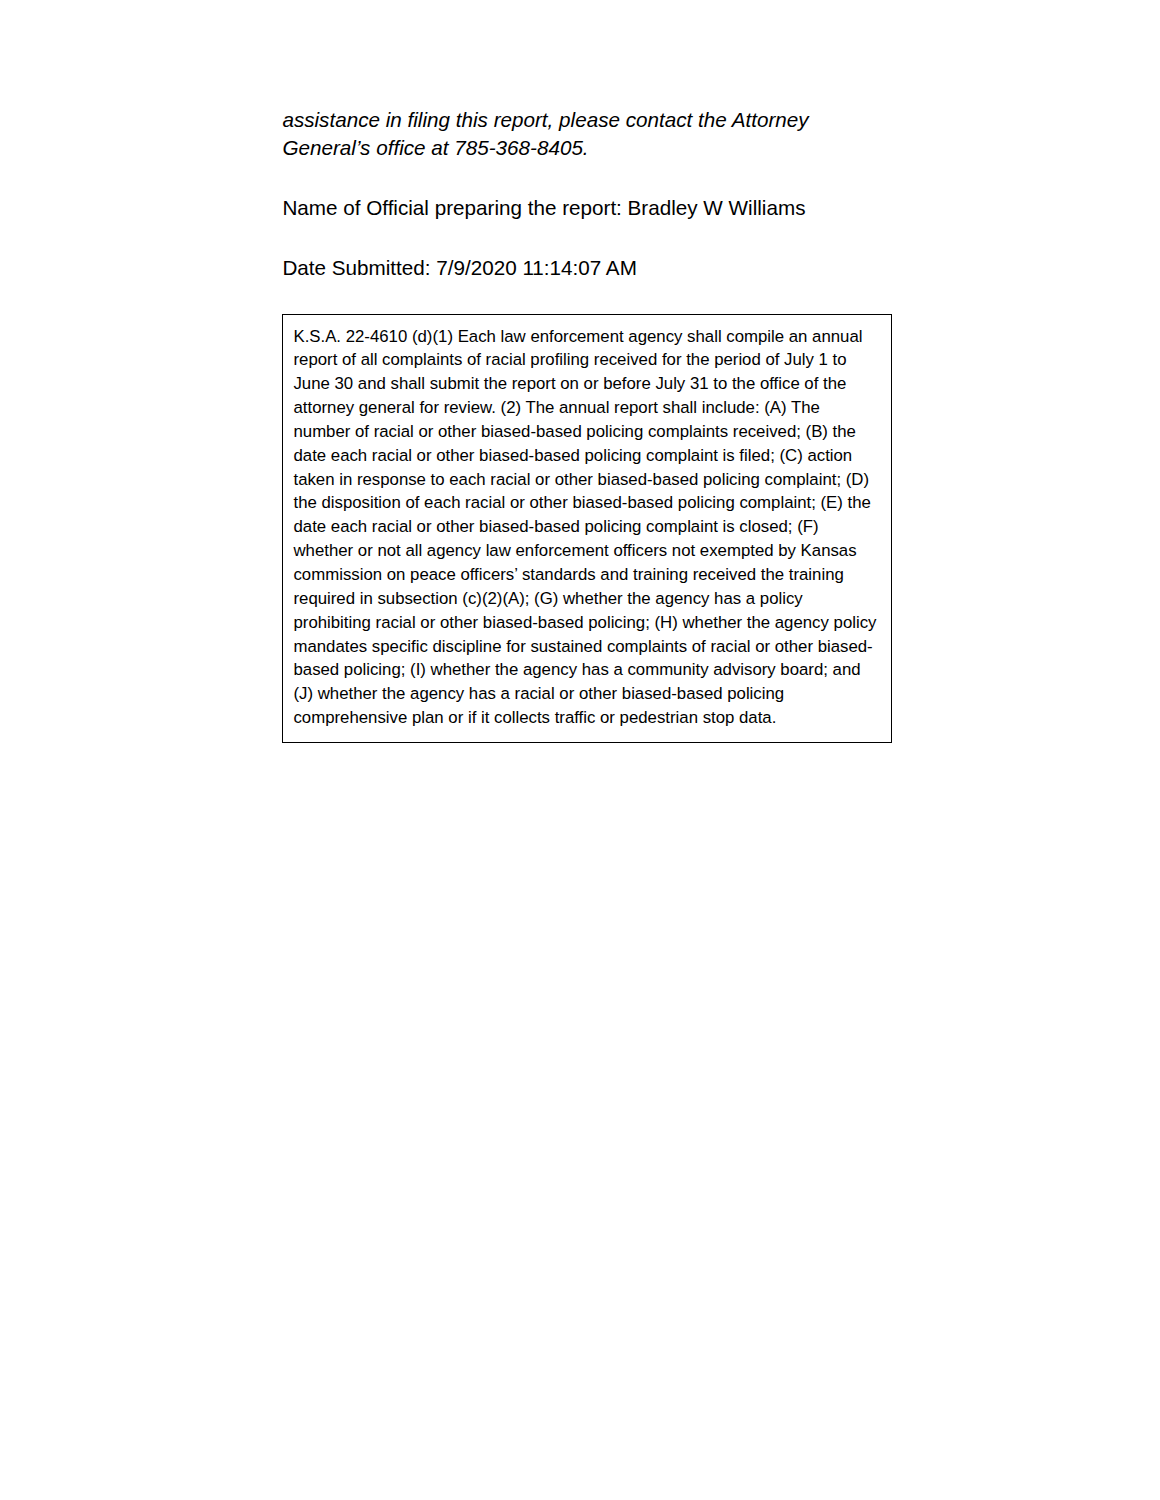assistance in filing this report, please contact the Attorney General’s office at 785-368-8405.
Name of Official preparing the report: Bradley W Williams
Date Submitted: 7/9/2020 11:14:07 AM
K.S.A. 22-4610 (d)(1) Each law enforcement agency shall compile an annual report of all complaints of racial profiling received for the period of July 1 to June 30 and shall submit the report on or before July 31 to the office of the attorney general for review. (2) The annual report shall include: (A) The number of racial or other biased-based policing complaints received; (B) the date each racial or other biased-based policing complaint is filed; (C) action taken in response to each racial or other biased-based policing complaint; (D) the disposition of each racial or other biased-based policing complaint; (E) the date each racial or other biased-based policing complaint is closed; (F) whether or not all agency law enforcement officers not exempted by Kansas commission on peace officers’ standards and training received the training required in subsection (c)(2)(A); (G) whether the agency has a policy prohibiting racial or other biased-based policing; (H) whether the agency policy mandates specific discipline for sustained complaints of racial or other biased-based policing; (I) whether the agency has a community advisory board; and (J) whether the agency has a racial or other biased-based policing comprehensive plan or if it collects traffic or pedestrian stop data.